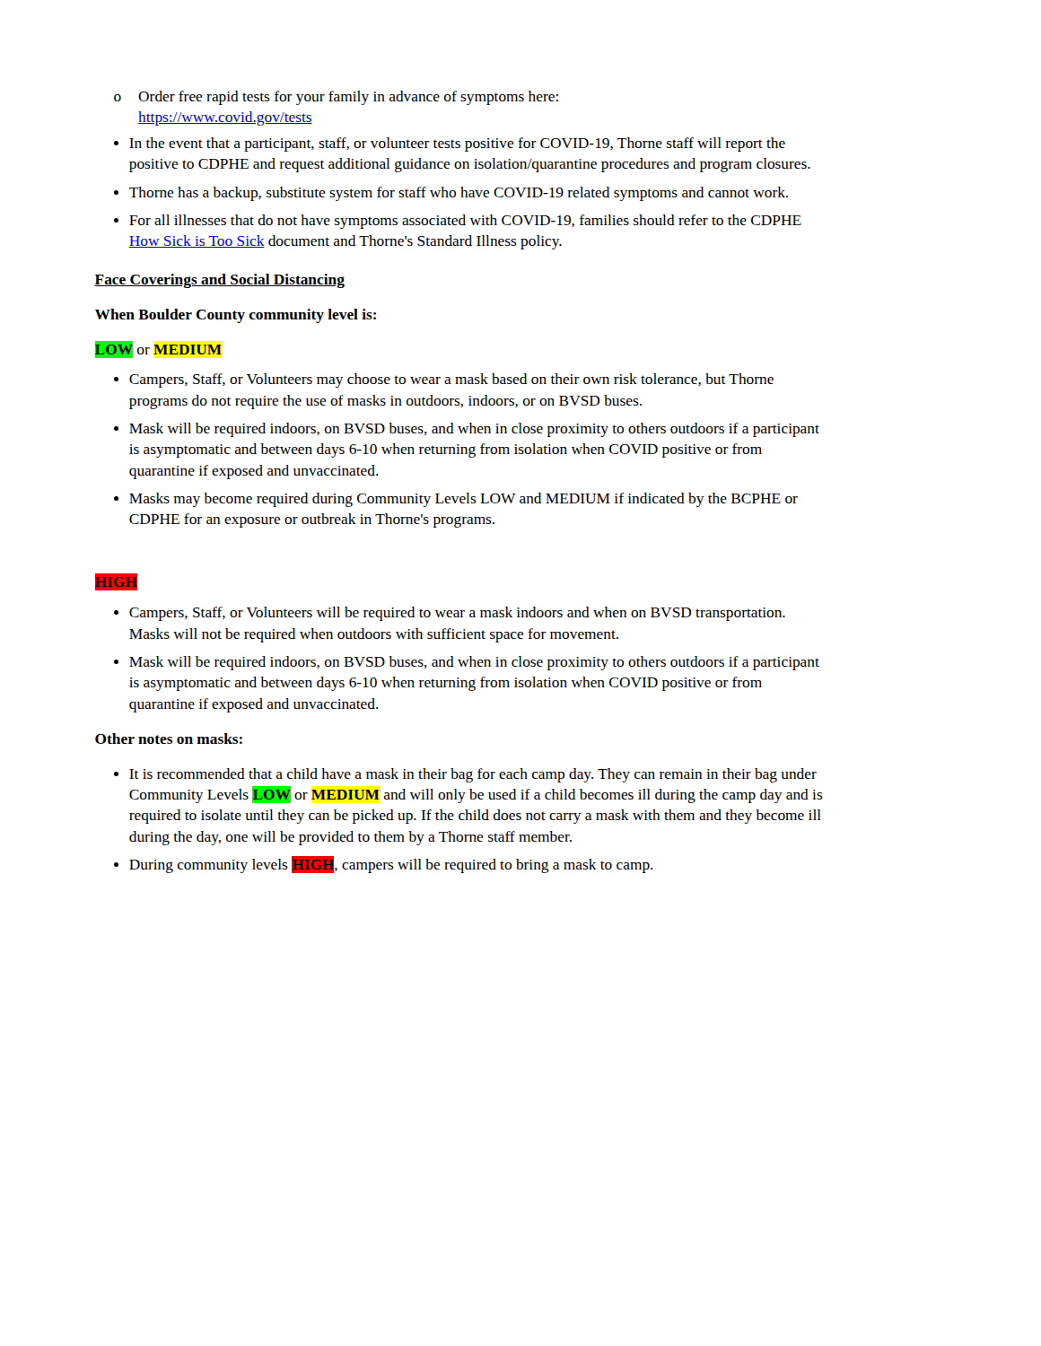Order free rapid tests for your family in advance of symptoms here:
https://www.covid.gov/tests
In the event that a participant, staff, or volunteer tests positive for COVID-19, Thorne staff will report the positive to CDPHE and request additional guidance on isolation/quarantine procedures and program closures.
Thorne has a backup, substitute system for staff who have COVID-19 related symptoms and cannot work.
For all illnesses that do not have symptoms associated with COVID-19, families should refer to the CDPHE How Sick is Too Sick document and Thorne's Standard Illness policy.
Face Coverings and Social Distancing
When Boulder County community level is:
LOW or MEDIUM
Campers, Staff, or Volunteers may choose to wear a mask based on their own risk tolerance, but Thorne programs do not require the use of masks in outdoors, indoors, or on BVSD buses.
Mask will be required indoors, on BVSD buses, and when in close proximity to others outdoors if a participant is asymptomatic and between days 6-10 when returning from isolation when COVID positive or from quarantine if exposed and unvaccinated.
Masks may become required during Community Levels LOW and MEDIUM if indicated by the BCPHE or CDPHE for an exposure or outbreak in Thorne's programs.
HIGH
Campers, Staff, or Volunteers will be required to wear a mask indoors and when on BVSD transportation. Masks will not be required when outdoors with sufficient space for movement.
Mask will be required indoors, on BVSD buses, and when in close proximity to others outdoors if a participant is asymptomatic and between days 6-10 when returning from isolation when COVID positive or from quarantine if exposed and unvaccinated.
Other notes on masks:
It is recommended that a child have a mask in their bag for each camp day. They can remain in their bag under Community Levels LOW or MEDIUM and will only be used if a child becomes ill during the camp day and is required to isolate until they can be picked up. If the child does not carry a mask with them and they become ill during the day, one will be provided to them by a Thorne staff member.
During community levels HIGH, campers will be required to bring a mask to camp.